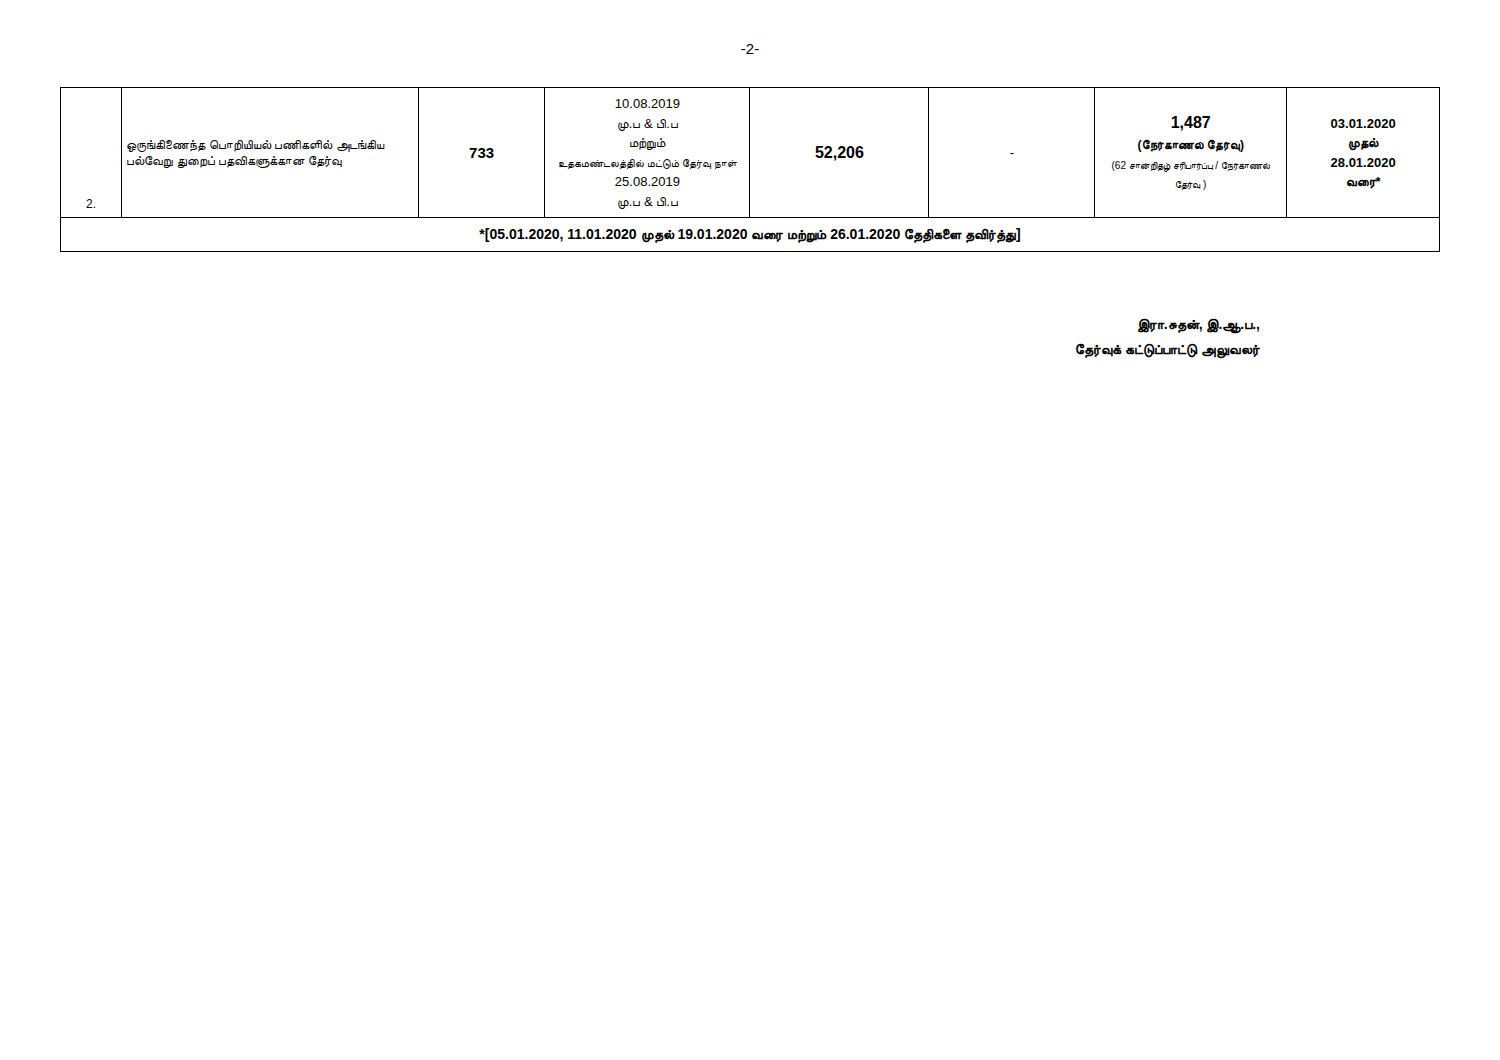-2-
| 2. | ஒருங்கிணைந்த பொறியியல் பணிகளில் அடங்கிய பல்வேறு துறைப் பதவிகளுக்கான தேர்வு | 733 | 10.08.2019 மு.ப & பி.ப மற்றும் உதகமண்டலத்தில் மட்டும் தேர்வு நாள் 25.08.2019 மு.ப & பி.ப | 52,206 | - | 1,487 (நேர்காணல் தேர்வு) (62 சான்றிதழ் சரிபார்ப்பு / நேர்காணல் தேர்வு ) | 03.01.2020 முதல் 28.01.2020 வரை* |
| *[05.01.2020, 11.01.2020 முதல் 19.01.2020 வரை மற்றும் 26.01.2020 தேதிகளை தவிர்த்து] |
இரா.சுதன், இ.ஆ.ப.,
தேர்வுக் கட்டுப்பாட்டு அலுவலர்